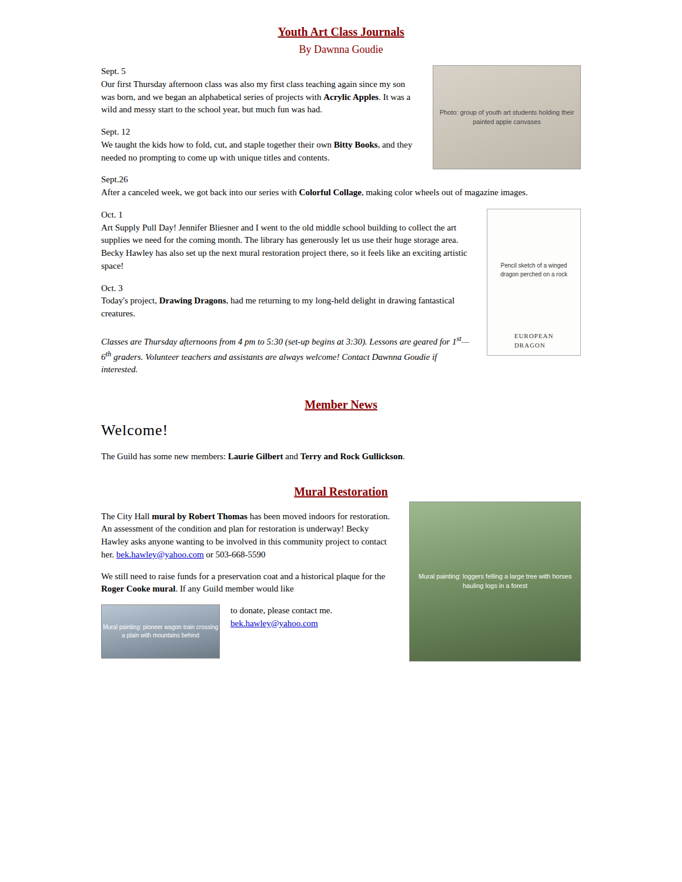Youth Art Class Journals
By Dawnna Goudie
Photo: group of youth art students holding their painted apple canvases
Sept. 5
Our first Thursday afternoon class was also my first class teaching again since my son was born, and we began an alphabetical series of projects with Acrylic Apples. It was a wild and messy start to the school year, but much fun was had.
Sept. 12
We taught the kids how to fold, cut, and staple together their own Bitty Books, and they needed no prompting to come up with unique titles and contents.
Sept.26
After a canceled week, we got back into our series with Colorful Collage, making color wheels out of magazine images.
Pencil sketch of a winged dragon perched on a rock EUROPEAN
DRAGON
Oct. 1
Art Supply Pull Day! Jennifer Bliesner and I went to the old middle school building to collect the art supplies we need for the coming month. The library has generously let us use their huge storage area. Becky Hawley has also set up the next mural restoration project there, so it feels like an exciting artistic space!
Oct. 3
Today's project, Drawing Dragons, had me returning to my long-held delight in drawing fantastical creatures.
Classes are Thursday afternoons from 4 pm to 5:30 (set-up begins at 3:30). Lessons are geared for 1st—6th graders. Volunteer teachers and assistants are always welcome! Contact Dawnna Goudie if interested.
Member News
Welcome!
The Guild has some new members: Laurie Gilbert and Terry and Rock Gullickson.
Mural Restoration
Mural painting: loggers felling a large tree with horses hauling logs in a forest
The City Hall mural by Robert Thomas has been moved indoors for restoration. An assessment of the condition and plan for restoration is underway! Becky Hawley asks anyone wanting to be involved in this community project to contact her. bek.hawley@yahoo.com or 503-668-5590
We still need to raise funds for a preservation coat and a historical plaque for the Roger Cooke mural. If any Guild member would like
Mural painting: pioneer wagon train crossing a plain with mountains behind
to donate, please contact me. bek.hawley@yahoo.com